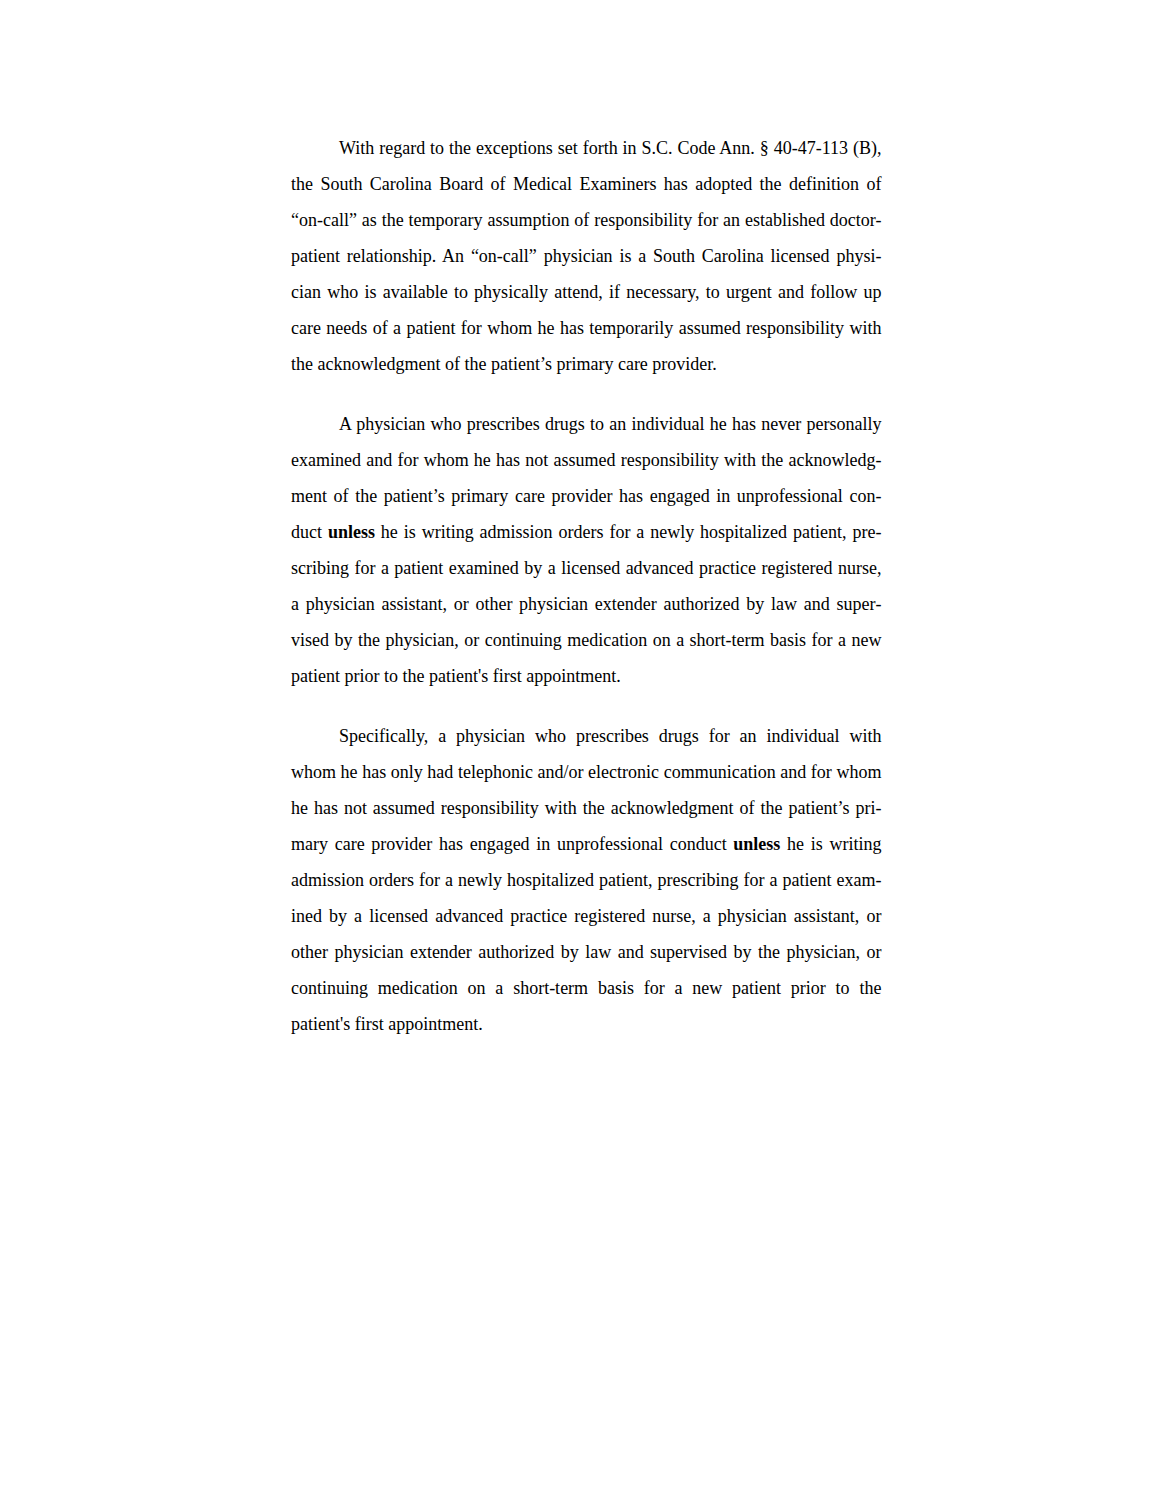With regard to the exceptions set forth in S.C. Code Ann. § 40-47-113 (B), the South Carolina Board of Medical Examiners has adopted the definition of “on-call” as the temporary assumption of responsibility for an established doctor-patient relationship. An “on-call” physician is a South Carolina licensed physician who is available to physically attend, if necessary, to urgent and follow up care needs of a patient for whom he has temporarily assumed responsibility with the acknowledgment of the patient’s primary care provider.
A physician who prescribes drugs to an individual he has never personally examined and for whom he has not assumed responsibility with the acknowledgment of the patient’s primary care provider has engaged in unprofessional conduct unless he is writing admission orders for a newly hospitalized patient, prescribing for a patient examined by a licensed advanced practice registered nurse, a physician assistant, or other physician extender authorized by law and supervised by the physician, or continuing medication on a short-term basis for a new patient prior to the patient's first appointment.
Specifically, a physician who prescribes drugs for an individual with whom he has only had telephonic and/or electronic communication and for whom he has not assumed responsibility with the acknowledgment of the patient’s primary care provider has engaged in unprofessional conduct unless he is writing admission orders for a newly hospitalized patient, prescribing for a patient examined by a licensed advanced practice registered nurse, a physician assistant, or other physician extender authorized by law and supervised by the physician, or continuing medication on a short-term basis for a new patient prior to the patient's first appointment.